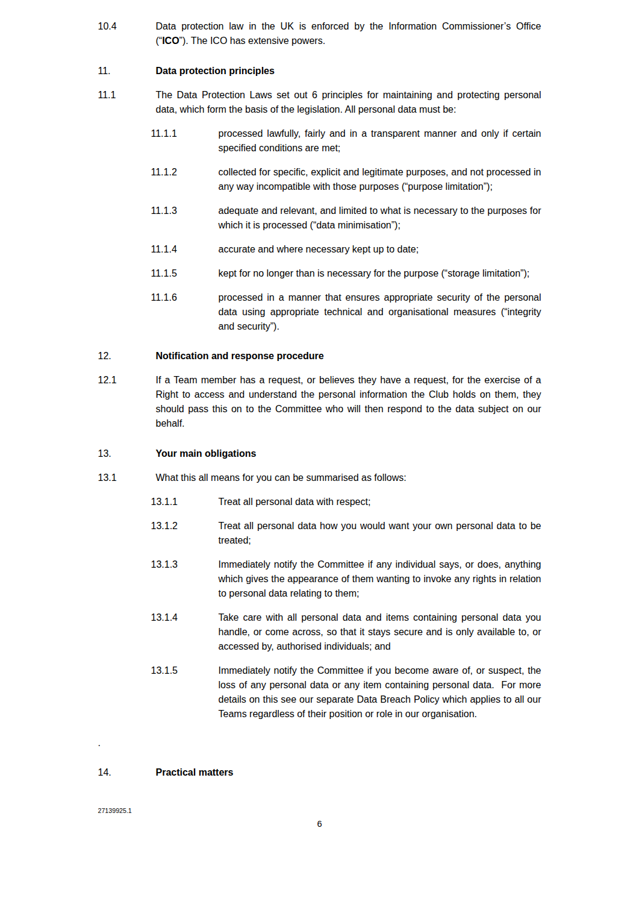10.4
Data protection law in the UK is enforced by the Information Commissioner’s Office (“ICO”). The ICO has extensive powers.
11.
Data protection principles
11.1
The Data Protection Laws set out 6 principles for maintaining and protecting personal data, which form the basis of the legislation. All personal data must be:
11.1.1
processed lawfully, fairly and in a transparent manner and only if certain specified conditions are met;
11.1.2
collected for specific, explicit and legitimate purposes, and not processed in any way incompatible with those purposes (“purpose limitation”);
11.1.3
adequate and relevant, and limited to what is necessary to the purposes for which it is processed (“data minimisation”);
11.1.4
accurate and where necessary kept up to date;
11.1.5
kept for no longer than is necessary for the purpose (“storage limitation”);
11.1.6
processed in a manner that ensures appropriate security of the personal data using appropriate technical and organisational measures (“integrity and security”).
12.
Notification and response procedure
12.1
If a Team member has a request, or believes they have a request, for the exercise of a Right to access and understand the personal information the Club holds on them, they should pass this on to the Committee who will then respond to the data subject on our behalf.
13.
Your main obligations
13.1
What this all means for you can be summarised as follows:
13.1.1
Treat all personal data with respect;
13.1.2
Treat all personal data how you would want your own personal data to be treated;
13.1.3
Immediately notify the Committee if any individual says, or does, anything which gives the appearance of them wanting to invoke any rights in relation to personal data relating to them;
13.1.4
Take care with all personal data and items containing personal data you handle, or come across, so that it stays secure and is only available to, or accessed by, authorised individuals; and
13.1.5
Immediately notify the Committee if you become aware of, or suspect, the loss of any personal data or any item containing personal data. For more details on this see our separate Data Breach Policy which applies to all our Teams regardless of their position or role in our organisation.
.
14.
Practical matters
27139925.1
6